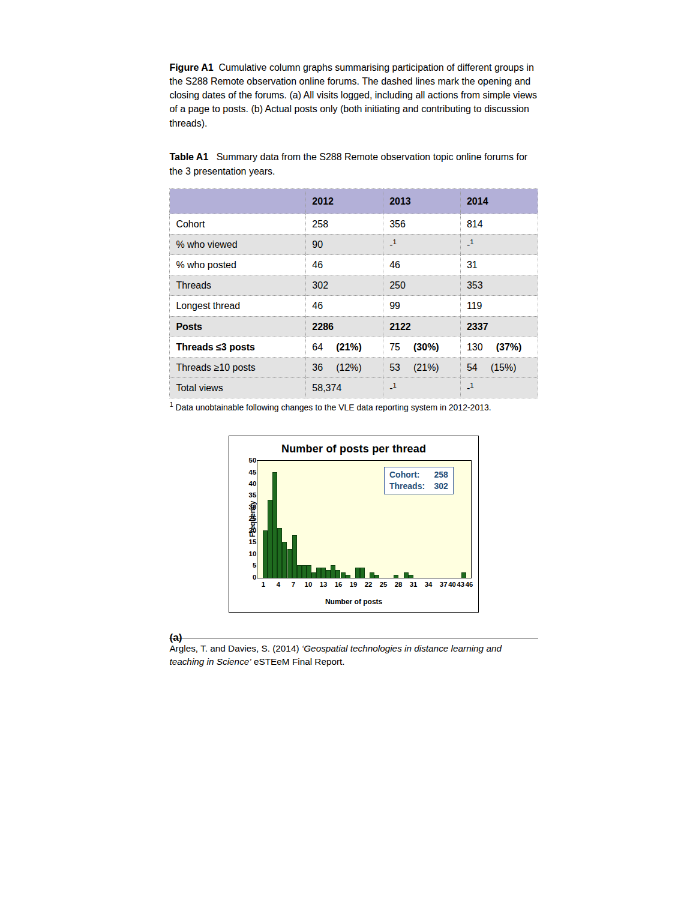Figure A1 Cumulative column graphs summarising participation of different groups in the S288 Remote observation online forums. The dashed lines mark the opening and closing dates of the forums. (a) All visits logged, including all actions from simple views of a page to posts. (b) Actual posts only (both initiating and contributing to discussion threads).
Table A1 Summary data from the S288 Remote observation topic online forums for the 3 presentation years.
| | 2012 | 2013 | 2014 |
| --- | --- | --- | --- |
| Cohort | 258 | 356 | 814 |
| % who viewed | 90 | - 1 | - 1 |
| % who posted | 46 | 46 | 31 |
| Threads | 302 | 250 | 353 |
| Longest thread | 46 | 99 | 119 |
| Posts | 2286 | 2122 | 2337 |
| Threads ≤3 posts | 64 (21%) | 75 (30%) | 130 (37%) |
| Threads ≥10 posts | 36 (12%) | 53 (21%) | 54 (15%) |
| Total views | 58,374 | - 1 | - 1 |
1 Data unobtainable following changes to the VLE data reporting system in 2012-2013.
Number of posts per thread
Frequency
50 45 40 35 30 25 20 15 10 5 0
| Cohort: | 258 |
| Threads: | 302 |
1 4 7 10 13 16 19 22 25 28 31 34 37 40 43 46
Number of posts
(a)
Argles, T. and Davies, S. (2014) ‘Geospatial technologies in distance learning and teaching in Science’ eSTEeM Final Report.